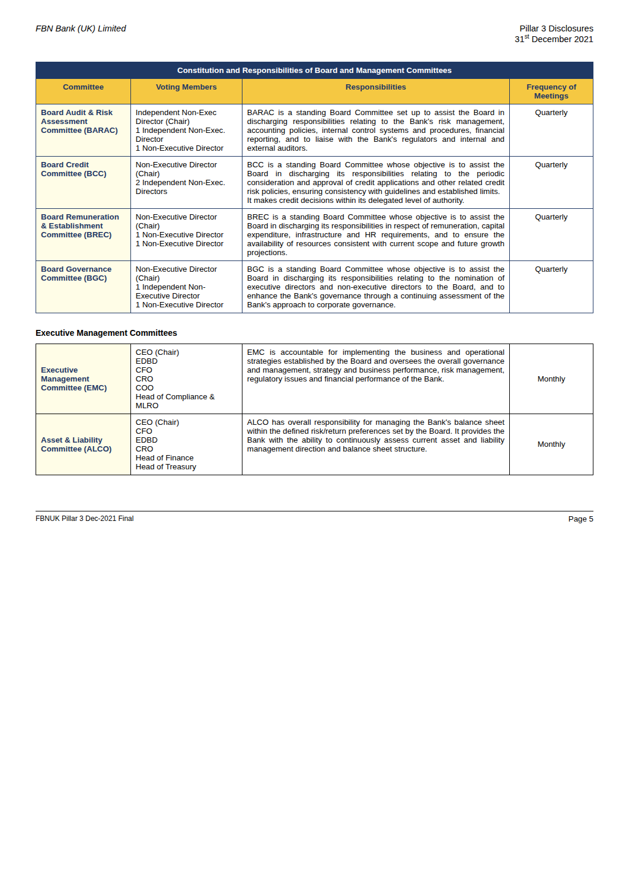FBN Bank (UK) Limited
Pillar 3 Disclosures
31st December 2021
| Constitution and Responsibilities of Board and Management Committees |
| Committee | Voting Members | Responsibilities | Frequency of Meetings |
| Board Audit & Risk Assessment Committee (BARAC) | Independent Non-Exec Director (Chair) 1 Independent Non-Exec. Director 1 Non-Executive Director | BARAC is a standing Board Committee set up to assist the Board in discharging responsibilities relating to the Bank's risk management, accounting policies, internal control systems and procedures, financial reporting, and to liaise with the Bank's regulators and internal and external auditors. | Quarterly |
| Board Credit Committee (BCC) | Non-Executive Director (Chair) 2 Independent Non-Exec. Directors | BCC is a standing Board Committee whose objective is to assist the Board in discharging its responsibilities relating to the periodic consideration and approval of credit applications and other related credit risk policies, ensuring consistency with guidelines and established limits. It makes credit decisions within its delegated level of authority. | Quarterly |
| Board Remuneration & Establishment Committee (BREC) | Non-Executive Director (Chair) 1 Non-Executive Director 1 Non-Executive Director | BREC is a standing Board Committee whose objective is to assist the Board in discharging its responsibilities in respect of remuneration, capital expenditure, infrastructure and HR requirements, and to ensure the availability of resources consistent with current scope and future growth projections. | Quarterly |
| Board Governance Committee (BGC) | Non-Executive Director (Chair) 1 Independent Non-Executive Director 1 Non-Executive Director | BGC is a standing Board Committee whose objective is to assist the Board in discharging its responsibilities relating to the nomination of executive directors and non-executive directors to the Board, and to enhance the Bank's governance through a continuing assessment of the Bank's approach to corporate governance. | Quarterly |
Executive Management Committees
| Executive Management Committee (EMC) | CEO (Chair) EDBD CFO CRO COO Head of Compliance & MLRO | EMC is accountable for implementing the business and operational strategies established by the Board and oversees the overall governance and management, strategy and business performance, risk management, regulatory issues and financial performance of the Bank. | Monthly |
| Asset & Liability Committee (ALCO) | CEO (Chair) CFO EDBD CRO Head of Finance Head of Treasury | ALCO has overall responsibility for managing the Bank's balance sheet within the defined risk/return preferences set by the Board. It provides the Bank with the ability to continuously assess current asset and liability management direction and balance sheet structure. | Monthly |
FBNUK Pillar 3 Dec-2021 Final
Page 5